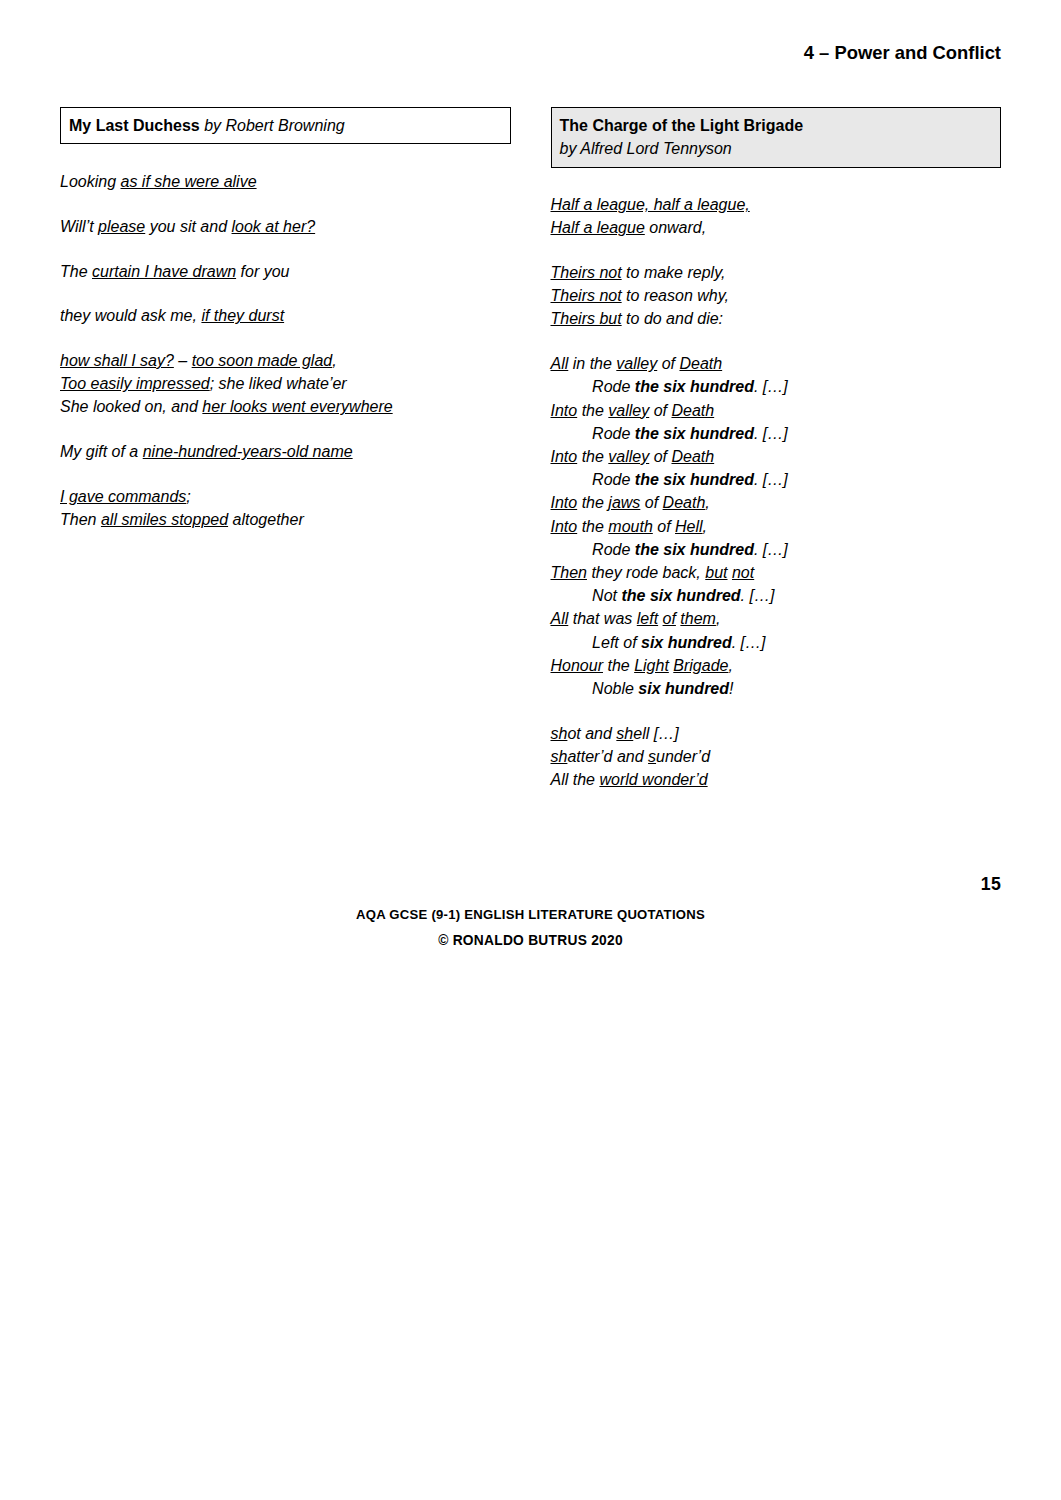4 – Power and Conflict
My Last Duchess by Robert Browning
Looking as if she were alive
Will’t please you sit and look at her?
The curtain I have drawn for you
they would ask me, if they durst
how shall I say? – too soon made glad,
Too easily impressed; she liked whate’er
She looked on, and her looks went everywhere
My gift of a nine-hundred-years-old name
I gave commands;
Then all smiles stopped altogether
The Charge of the Light Brigade
by Alfred Lord Tennyson
Half a league, half a league,
Half a league onward,
Theirs not to make reply,
Theirs not to reason why,
Theirs but to do and die:
All in the valley of Death
Rode the six hundred. […]
Into the valley of Death
Rode the six hundred. […]
Into the valley of Death
Rode the six hundred. […]
Into the jaws of Death,
Into the mouth of Hell,
Rode the six hundred. […]
Then they rode back, but not
Not the six hundred. […]
All that was left of them,
Left of six hundred. […]
Honour the Light Brigade,
Noble six hundred!
shot and shell […]
shatter’d and sunder’d
All the world wonder’d
15
AQA GCSE (9-1) ENGLISH LITERATURE QUOTATIONS
© RONALDO BUTRUS 2020